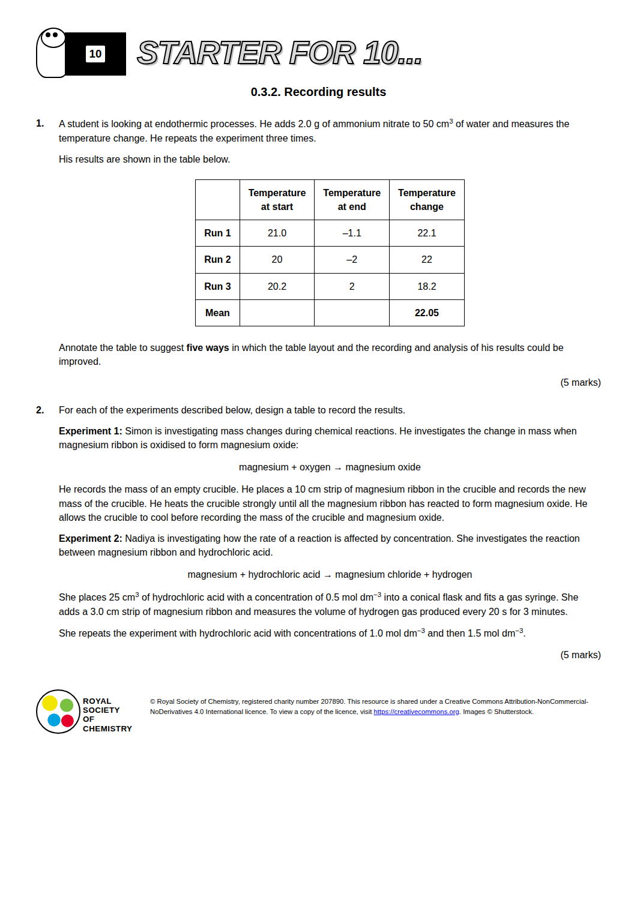10
STARTER FOR 10...
0.3.2. Recording results
A student is looking at endothermic processes. He adds 2.0 g of ammonium nitrate to 50 cm3 of water and measures the temperature change. He repeats the experiment three times.
His results are shown in the table below.
| | Temperature at start | Temperature at end | Temperature change |
| --- | --- | --- | --- |
| Run 1 | 21.0 | –1.1 | 22.1 |
| Run 2 | 20 | –2 | 22 |
| Run 3 | 20.2 | 2 | 18.2 |
| Mean | | | 22.05 |
Annotate the table to suggest five ways in which the table layout and the recording and analysis of his results could be improved.
(5 marks)
For each of the experiments described below, design a table to record the results.
Experiment 1: Simon is investigating mass changes during chemical reactions. He investigates the change in mass when magnesium ribbon is oxidised to form magnesium oxide:
magnesium + oxygen → magnesium oxide
He records the mass of an empty crucible. He places a 10 cm strip of magnesium ribbon in the crucible and records the new mass of the crucible. He heats the crucible strongly until all the magnesium ribbon has reacted to form magnesium oxide. He allows the crucible to cool before recording the mass of the crucible and magnesium oxide.
Experiment 2: Nadiya is investigating how the rate of a reaction is affected by concentration. She investigates the reaction between magnesium ribbon and hydrochloric acid.
magnesium + hydrochloric acid → magnesium chloride + hydrogen
She places 25 cm3 of hydrochloric acid with a concentration of 0.5 mol dm−3 into a conical flask and fits a gas syringe. She adds a 3.0 cm strip of magnesium ribbon and measures the volume of hydrogen gas produced every 20 s for 3 minutes.
She repeats the experiment with hydrochloric acid with concentrations of 1.0 mol dm−3 and then 1.5 mol dm−3.
(5 marks)
ROYAL SOCIETY
OF CHEMISTRY
© Royal Society of Chemistry, registered charity number 207890. This resource is shared under a Creative Commons Attribution-NonCommercial-NoDerivatives 4.0 International licence. To view a copy of the licence, visit https://creativecommons.org. Images © Shutterstock.